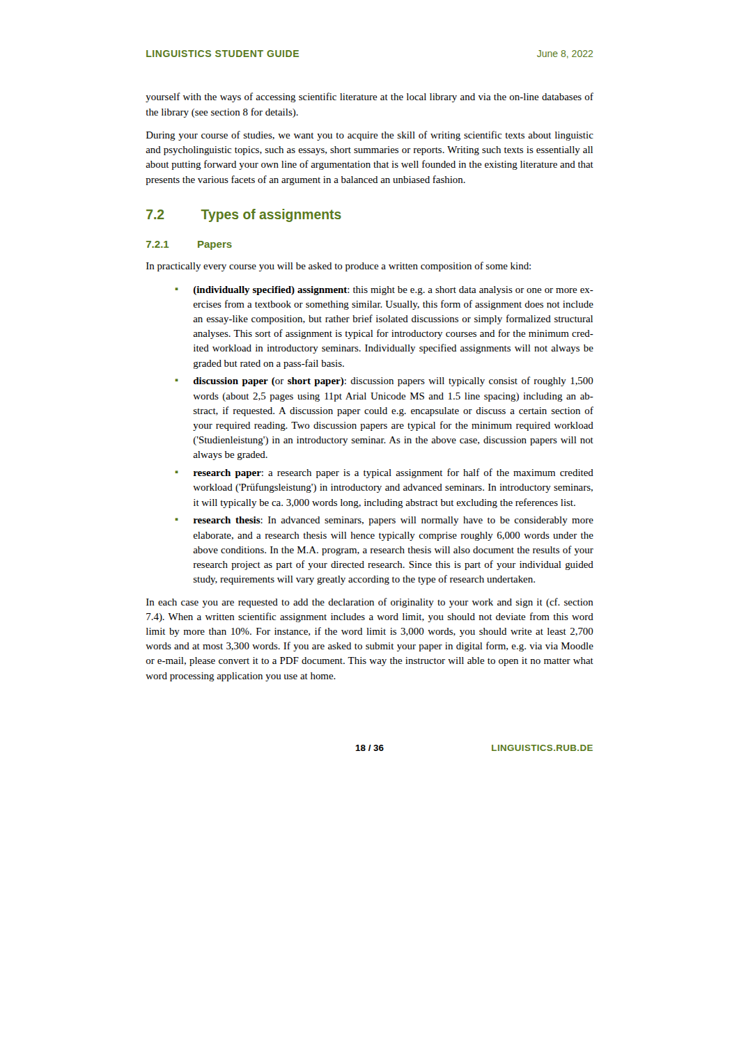LINGUISTICS STUDENT GUIDE
June 8, 2022
yourself with the ways of accessing scientific literature at the local library and via the on-line databases of the library (see section 8 for details).
During your course of studies, we want you to acquire the skill of writing scientific texts about linguistic and psycholinguistic topics, such as essays, short summaries or reports. Writing such texts is essentially all about putting forward your own line of argumentation that is well founded in the existing literature and that presents the various facets of an argument in a balanced an unbiased fashion.
7.2 Types of assignments
7.2.1 Papers
In practically every course you will be asked to produce a written composition of some kind:
(individually specified) assignment: this might be e.g. a short data analysis or one or more exercises from a textbook or something similar. Usually, this form of assignment does not include an essay-like composition, but rather brief isolated discussions or simply formalized structural analyses. This sort of assignment is typical for introductory courses and for the minimum credited workload in introductory seminars. Individually specified assignments will not always be graded but rated on a pass-fail basis.
discussion paper (or short paper): discussion papers will typically consist of roughly 1,500 words (about 2,5 pages using 11pt Arial Unicode MS and 1.5 line spacing) including an abstract, if requested. A discussion paper could e.g. encapsulate or discuss a certain section of your required reading. Two discussion papers are typical for the minimum required workload ('Studienleistung') in an introductory seminar. As in the above case, discussion papers will not always be graded.
research paper: a research paper is a typical assignment for half of the maximum credited workload ('Prüfungsleistung') in introductory and advanced seminars. In introductory seminars, it will typically be ca. 3,000 words long, including abstract but excluding the references list.
research thesis: In advanced seminars, papers will normally have to be considerably more elaborate, and a research thesis will hence typically comprise roughly 6,000 words under the above conditions. In the M.A. program, a research thesis will also document the results of your research project as part of your directed research. Since this is part of your individual guided study, requirements will vary greatly according to the type of research undertaken.
In each case you are requested to add the declaration of originality to your work and sign it (cf. section 7.4). When a written scientific assignment includes a word limit, you should not deviate from this word limit by more than 10%. For instance, if the word limit is 3,000 words, you should write at least 2,700 words and at most 3,300 words. If you are asked to submit your paper in digital form, e.g. via via Moodle or e-mail, please convert it to a PDF document. This way the instructor will able to open it no matter what word processing application you use at home.
18 / 36 LINGUISTICS.RUB.DE